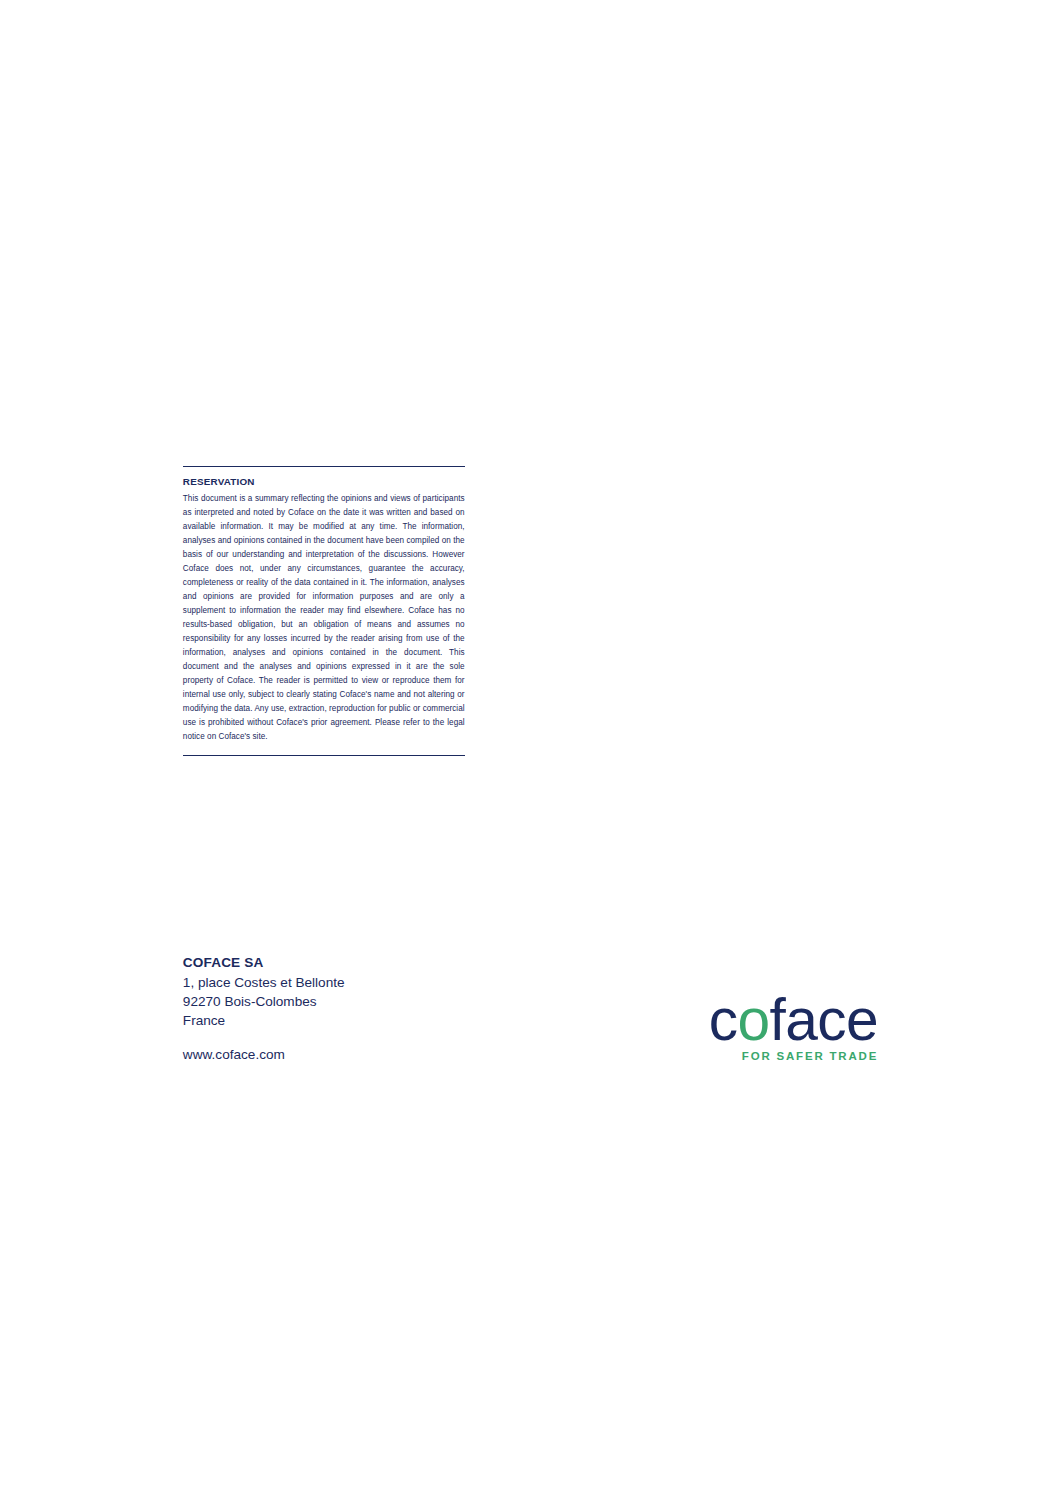Reservation
This document is a summary reflecting the opinions and views of participants as interpreted and noted by Coface on the date it was written and based on available information. It may be modified at any time. The information, analyses and opinions contained in the document have been compiled on the basis of our understanding and interpretation of the discussions. However Coface does not, under any circumstances, guarantee the accuracy, completeness or reality of the data contained in it. The information, analyses and opinions are provided for information purposes and are only a supplement to information the reader may find elsewhere. Coface has no results-based obligation, but an obligation of means and assumes no responsibility for any losses incurred by the reader arising from use of the information, analyses and opinions contained in the document. This document and the analyses and opinions expressed in it are the sole property of Coface. The reader is permitted to view or reproduce them for internal use only, subject to clearly stating Coface's name and not altering or modifying the data. Any use, extraction, reproduction for public or commercial use is prohibited without Coface's prior agreement. Please refer to the legal notice on Coface's site.
COFACE SA
1, place Costes et Bellonte
92270 Bois-Colombes
France
www.coface.com
coface
For safer trade